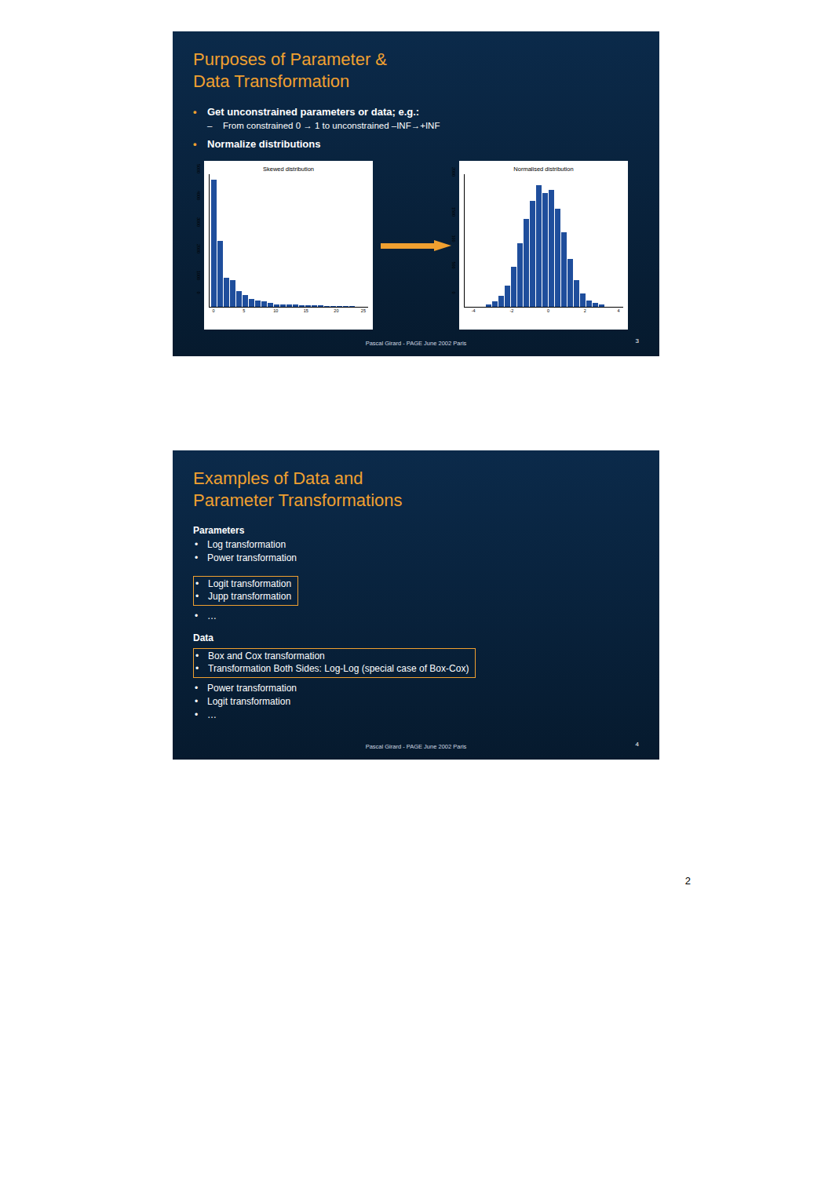Purposes of Parameter &Data Transformation
Get unconstrained parameters or data; e.g.:
From constrained 0 → 1 to unconstrained –INF→+INF
Normalize distributions
Skewed distribution
5000 4000 3000 2000 1000 0
0 5 10 15 20 25
Normalised distribution
2000 1500 100 500 0
-4 -2 0 2 4
Pascal Girard - PAGE June 2002 Paris
3
Examples of Data andParameter Transformations
Parameters
Log transformation
Power transformation
Logit transformation
Jupp transformation
…
Data
Box and Cox transformation
Transformation Both Sides: Log-Log (special case of Box-Cox)
Power transformation
Logit transformation
…
Pascal Girard - PAGE June 2002 Paris
4
2